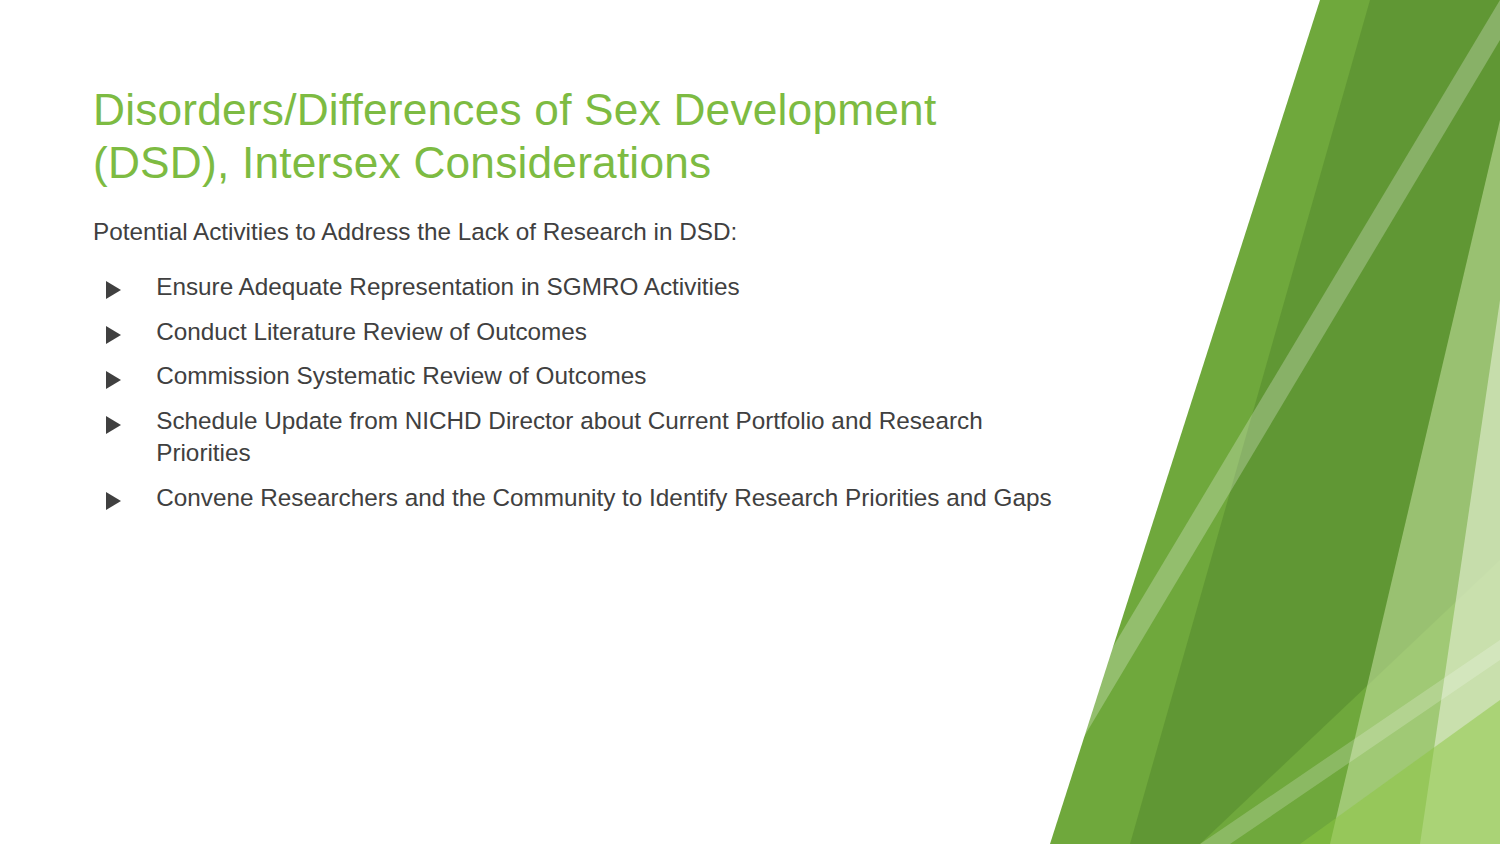Disorders/Differences of Sex Development (DSD), Intersex Considerations
Potential Activities to Address the Lack of Research in DSD:
Ensure Adequate Representation in SGMRO Activities
Conduct Literature Review of Outcomes
Commission Systematic Review of Outcomes
Schedule Update from NICHD Director about Current Portfolio and Research Priorities
Convene Researchers and the Community to Identify Research Priorities and Gaps